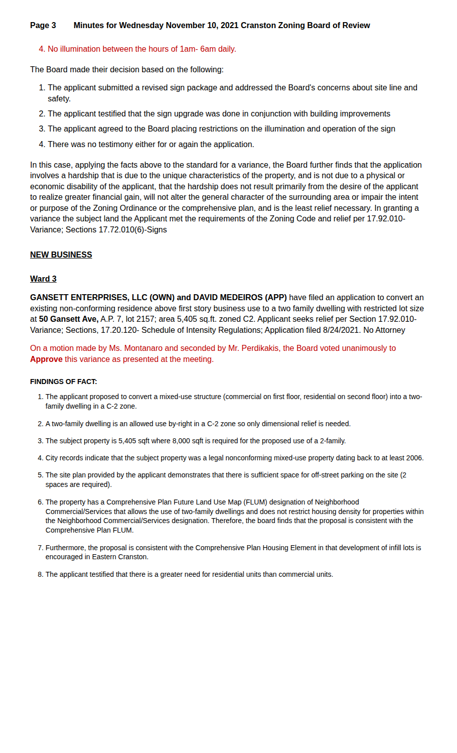Page 3 Minutes for Wednesday November 10, 2021 Cranston Zoning Board of Review
No illumination between the hours of 1am- 6am daily.
The Board made their decision based on the following:
The applicant submitted a revised sign package and addressed the Board's concerns about site line and safety.
The applicant testified that the sign upgrade was done in conjunction with building improvements
The applicant agreed to the Board placing restrictions on the illumination and operation of the sign
There was no testimony either for or again the application.
In this case, applying the facts above to the standard for a variance, the Board further finds that the application involves a hardship that is due to the unique characteristics of the property, and is not due to a physical or economic disability of the applicant, that the hardship does not result primarily from the desire of the applicant to realize greater financial gain, will not alter the general character of the surrounding area or impair the intent or purpose of the Zoning Ordinance or the comprehensive plan, and is the least relief necessary. In granting a variance the subject land the Applicant met the requirements of the Zoning Code and relief per 17.92.010-Variance; Sections 17.72.010(6)-Signs
NEW BUSINESS
Ward 3
GANSETT ENTERPRISES, LLC (OWN) and DAVID MEDEIROS (APP) have filed an application to convert an existing non-conforming residence above first story business use to a two family dwelling with restricted lot size at 50 Gansett Ave, A.P. 7, lot 2157; area 5,405 sq.ft. zoned C2. Applicant seeks relief per Section 17.92.010-Variance; Sections, 17.20.120- Schedule of Intensity Regulations; Application filed 8/24/2021. No Attorney
On a motion made by Ms. Montanaro and seconded by Mr. Perdikakis, the Board voted unanimously to Approve this variance as presented at the meeting.
FINDINGS OF FACT:
The applicant proposed to convert a mixed-use structure (commercial on first floor, residential on second floor) into a two-family dwelling in a C-2 zone.
A two-family dwelling is an allowed use by-right in a C-2 zone so only dimensional relief is needed.
The subject property is 5,405 sqft where 8,000 sqft is required for the proposed use of a 2-family.
City records indicate that the subject property was a legal nonconforming mixed-use property dating back to at least 2006.
The site plan provided by the applicant demonstrates that there is sufficient space for off-street parking on the site (2 spaces are required).
The property has a Comprehensive Plan Future Land Use Map (FLUM) designation of Neighborhood Commercial/Services that allows the use of two-family dwellings and does not restrict housing density for properties within the Neighborhood Commercial/Services designation. Therefore, the board finds that the proposal is consistent with the Comprehensive Plan FLUM.
Furthermore, the proposal is consistent with the Comprehensive Plan Housing Element in that development of infill lots is encouraged in Eastern Cranston.
The applicant testified that there is a greater need for residential units than commercial units.